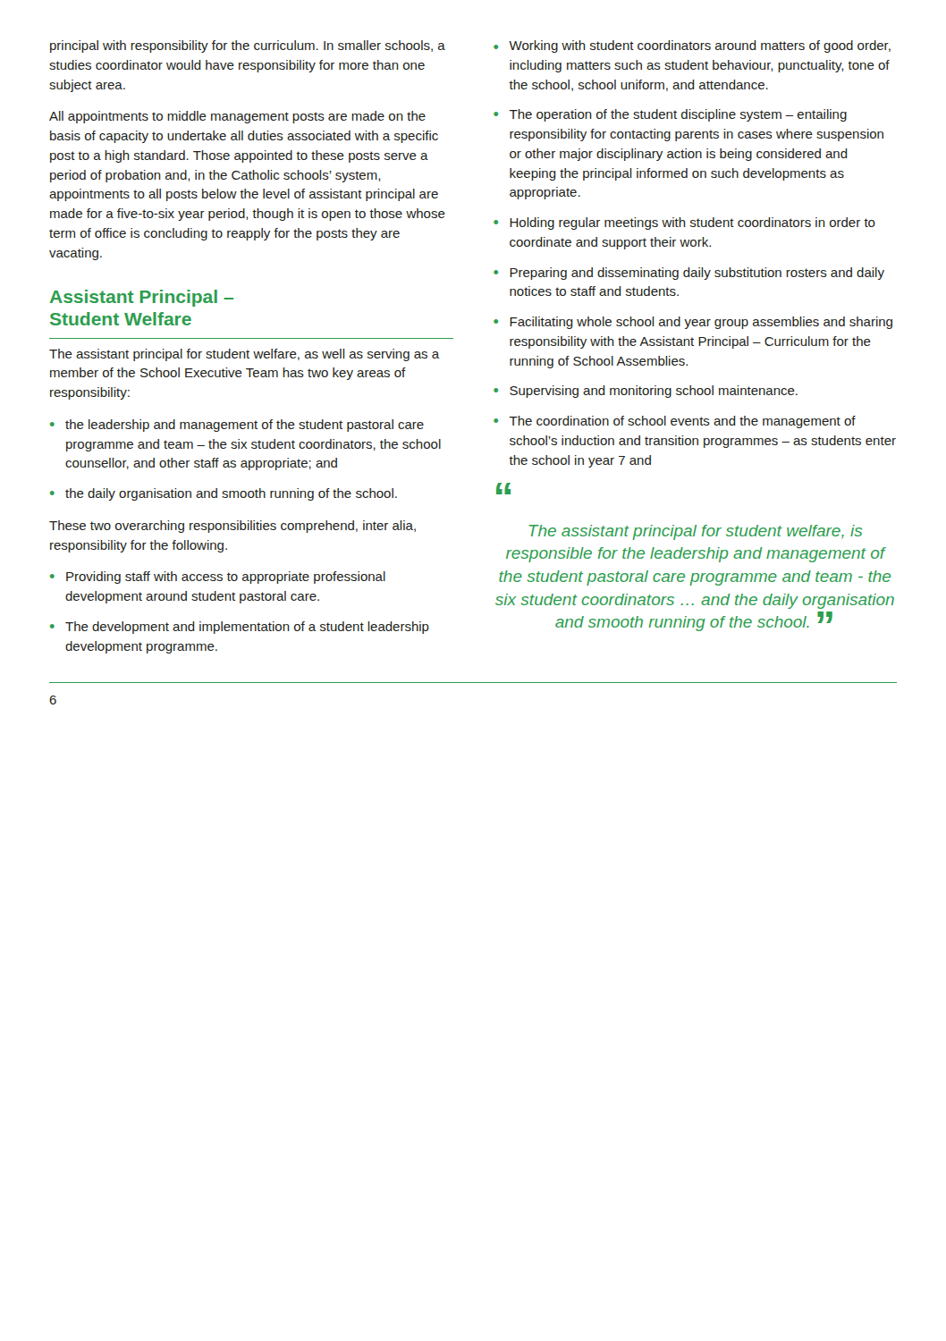principal with responsibility for the curriculum. In smaller schools, a studies coordinator would have responsibility for more than one subject area.
All appointments to middle management posts are made on the basis of capacity to undertake all duties associated with a specific post to a high standard. Those appointed to these posts serve a period of probation and, in the Catholic schools’ system, appointments to all posts below the level of assistant principal are made for a five-to-six year period, though it is open to those whose term of office is concluding to reapply for the posts they are vacating.
Assistant Principal –
Student Welfare
The assistant principal for student welfare, as well as serving as a member of the School Executive Team has two key areas of responsibility:
the leadership and management of the student pastoral care programme and team – the six student coordinators, the school counsellor, and other staff as appropriate; and
the daily organisation and smooth running of the school.
These two overarching responsibilities comprehend, inter alia, responsibility for the following.
Providing staff with access to appropriate professional development around student pastoral care.
The development and implementation of a student leadership development programme.
Working with student coordinators around matters of good order, including matters such as student behaviour, punctuality, tone of the school, school uniform, and attendance.
The operation of the student discipline system – entailing responsibility for contacting parents in cases where suspension or other major disciplinary action is being considered and keeping the principal informed on such developments as appropriate.
Holding regular meetings with student coordinators in order to coordinate and support their work.
Preparing and disseminating daily substitution rosters and daily notices to staff and students.
Facilitating whole school and year group assemblies and sharing responsibility with the Assistant Principal – Curriculum for the running of School Assemblies.
Supervising and monitoring school maintenance.
The coordination of school events and the management of school’s induction and transition programmes – as students enter the school in year 7 and
“ The assistant principal for student welfare, is responsible for the leadership and management of the student pastoral care programme and team - the six student coordinators … and the daily organisation and smooth running of the school.”
6